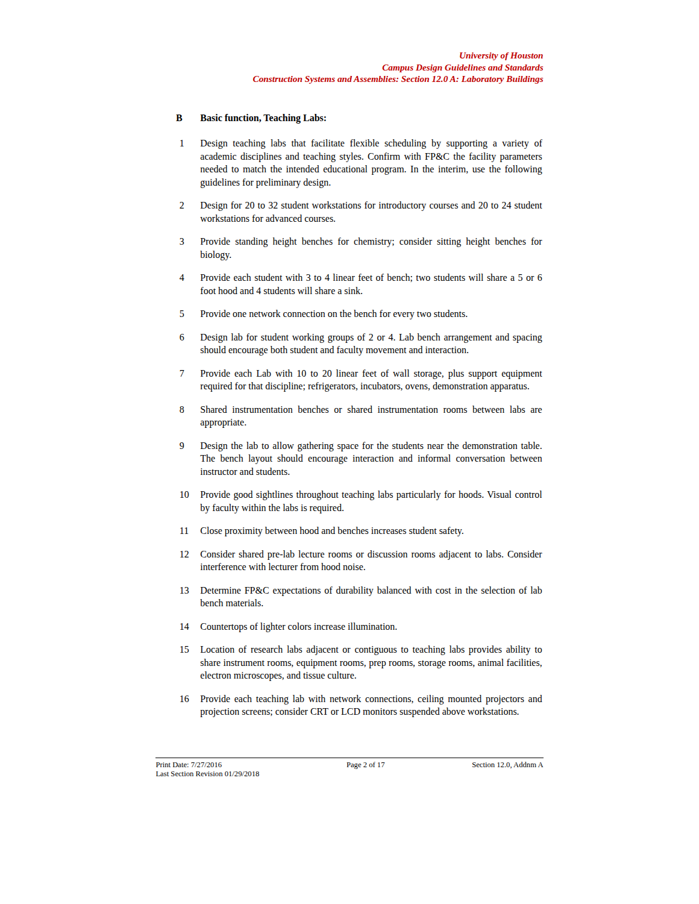University of Houston
Campus Design Guidelines and Standards
Construction Systems and Assemblies: Section 12.0 A: Laboratory Buildings
B Basic function, Teaching Labs:
1 Design teaching labs that facilitate flexible scheduling by supporting a variety of academic disciplines and teaching styles. Confirm with FP&C the facility parameters needed to match the intended educational program. In the interim, use the following guidelines for preliminary design.
2 Design for 20 to 32 student workstations for introductory courses and 20 to 24 student workstations for advanced courses.
3 Provide standing height benches for chemistry; consider sitting height benches for biology.
4 Provide each student with 3 to 4 linear feet of bench; two students will share a 5 or 6 foot hood and 4 students will share a sink.
5 Provide one network connection on the bench for every two students.
6 Design lab for student working groups of 2 or 4. Lab bench arrangement and spacing should encourage both student and faculty movement and interaction.
7 Provide each Lab with 10 to 20 linear feet of wall storage, plus support equipment required for that discipline; refrigerators, incubators, ovens, demonstration apparatus.
8 Shared instrumentation benches or shared instrumentation rooms between labs are appropriate.
9 Design the lab to allow gathering space for the students near the demonstration table. The bench layout should encourage interaction and informal conversation between instructor and students.
10 Provide good sightlines throughout teaching labs particularly for hoods. Visual control by faculty within the labs is required.
11 Close proximity between hood and benches increases student safety.
12 Consider shared pre-lab lecture rooms or discussion rooms adjacent to labs. Consider interference with lecturer from hood noise.
13 Determine FP&C expectations of durability balanced with cost in the selection of lab bench materials.
14 Countertops of lighter colors increase illumination.
15 Location of research labs adjacent or contiguous to teaching labs provides ability to share instrument rooms, equipment rooms, prep rooms, storage rooms, animal facilities, electron microscopes, and tissue culture.
16 Provide each teaching lab with network connections, ceiling mounted projectors and projection screens; consider CRT or LCD monitors suspended above workstations.
Print Date: 7/27/2016
Last Section Revision 01/29/2018
Page 2 of 17
Section 12.0, Addnm A